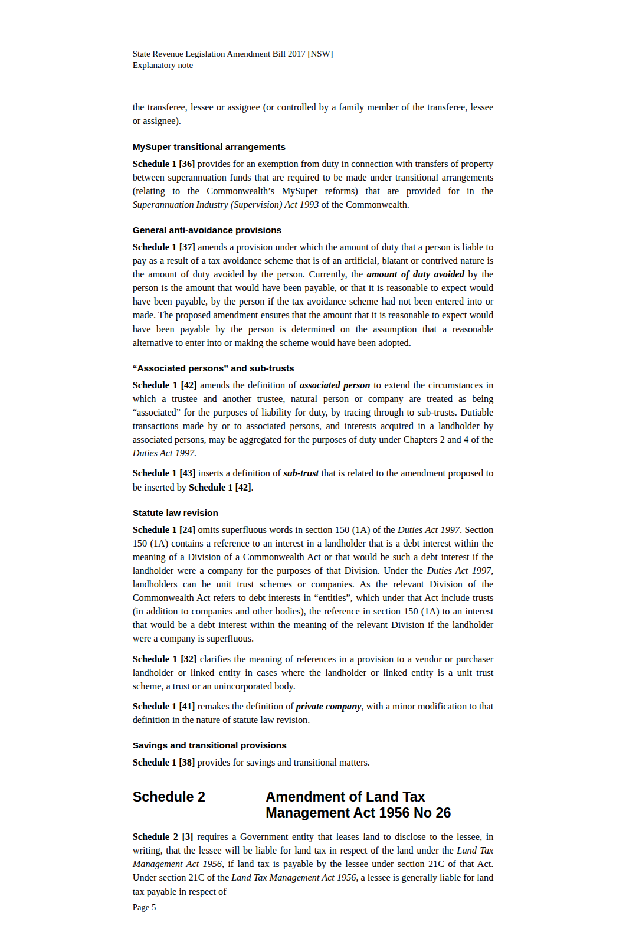State Revenue Legislation Amendment Bill 2017 [NSW]
Explanatory note
the transferee, lessee or assignee (or controlled by a family member of the transferee, lessee or assignee).
MySuper transitional arrangements
Schedule 1 [36] provides for an exemption from duty in connection with transfers of property between superannuation funds that are required to be made under transitional arrangements (relating to the Commonwealth’s MySuper reforms) that are provided for in the Superannuation Industry (Supervision) Act 1993 of the Commonwealth.
General anti-avoidance provisions
Schedule 1 [37] amends a provision under which the amount of duty that a person is liable to pay as a result of a tax avoidance scheme that is of an artificial, blatant or contrived nature is the amount of duty avoided by the person. Currently, the amount of duty avoided by the person is the amount that would have been payable, or that it is reasonable to expect would have been payable, by the person if the tax avoidance scheme had not been entered into or made. The proposed amendment ensures that the amount that it is reasonable to expect would have been payable by the person is determined on the assumption that a reasonable alternative to enter into or making the scheme would have been adopted.
“Associated persons” and sub-trusts
Schedule 1 [42] amends the definition of associated person to extend the circumstances in which a trustee and another trustee, natural person or company are treated as being “associated” for the purposes of liability for duty, by tracing through to sub-trusts. Dutiable transactions made by or to associated persons, and interests acquired in a landholder by associated persons, may be aggregated for the purposes of duty under Chapters 2 and 4 of the Duties Act 1997.
Schedule 1 [43] inserts a definition of sub-trust that is related to the amendment proposed to be inserted by Schedule 1 [42].
Statute law revision
Schedule 1 [24] omits superfluous words in section 150 (1A) of the Duties Act 1997. Section 150 (1A) contains a reference to an interest in a landholder that is a debt interest within the meaning of a Division of a Commonwealth Act or that would be such a debt interest if the landholder were a company for the purposes of that Division. Under the Duties Act 1997, landholders can be unit trust schemes or companies. As the relevant Division of the Commonwealth Act refers to debt interests in “entities”, which under that Act include trusts (in addition to companies and other bodies), the reference in section 150 (1A) to an interest that would be a debt interest within the meaning of the relevant Division if the landholder were a company is superfluous.
Schedule 1 [32] clarifies the meaning of references in a provision to a vendor or purchaser landholder or linked entity in cases where the landholder or linked entity is a unit trust scheme, a trust or an unincorporated body.
Schedule 1 [41] remakes the definition of private company, with a minor modification to that definition in the nature of statute law revision.
Savings and transitional provisions
Schedule 1 [38] provides for savings and transitional matters.
Schedule 2 Amendment of Land Tax Management Act 1956 No 26
Schedule 2 [3] requires a Government entity that leases land to disclose to the lessee, in writing, that the lessee will be liable for land tax in respect of the land under the Land Tax Management Act 1956, if land tax is payable by the lessee under section 21C of that Act. Under section 21C of the Land Tax Management Act 1956, a lessee is generally liable for land tax payable in respect of
Page 5